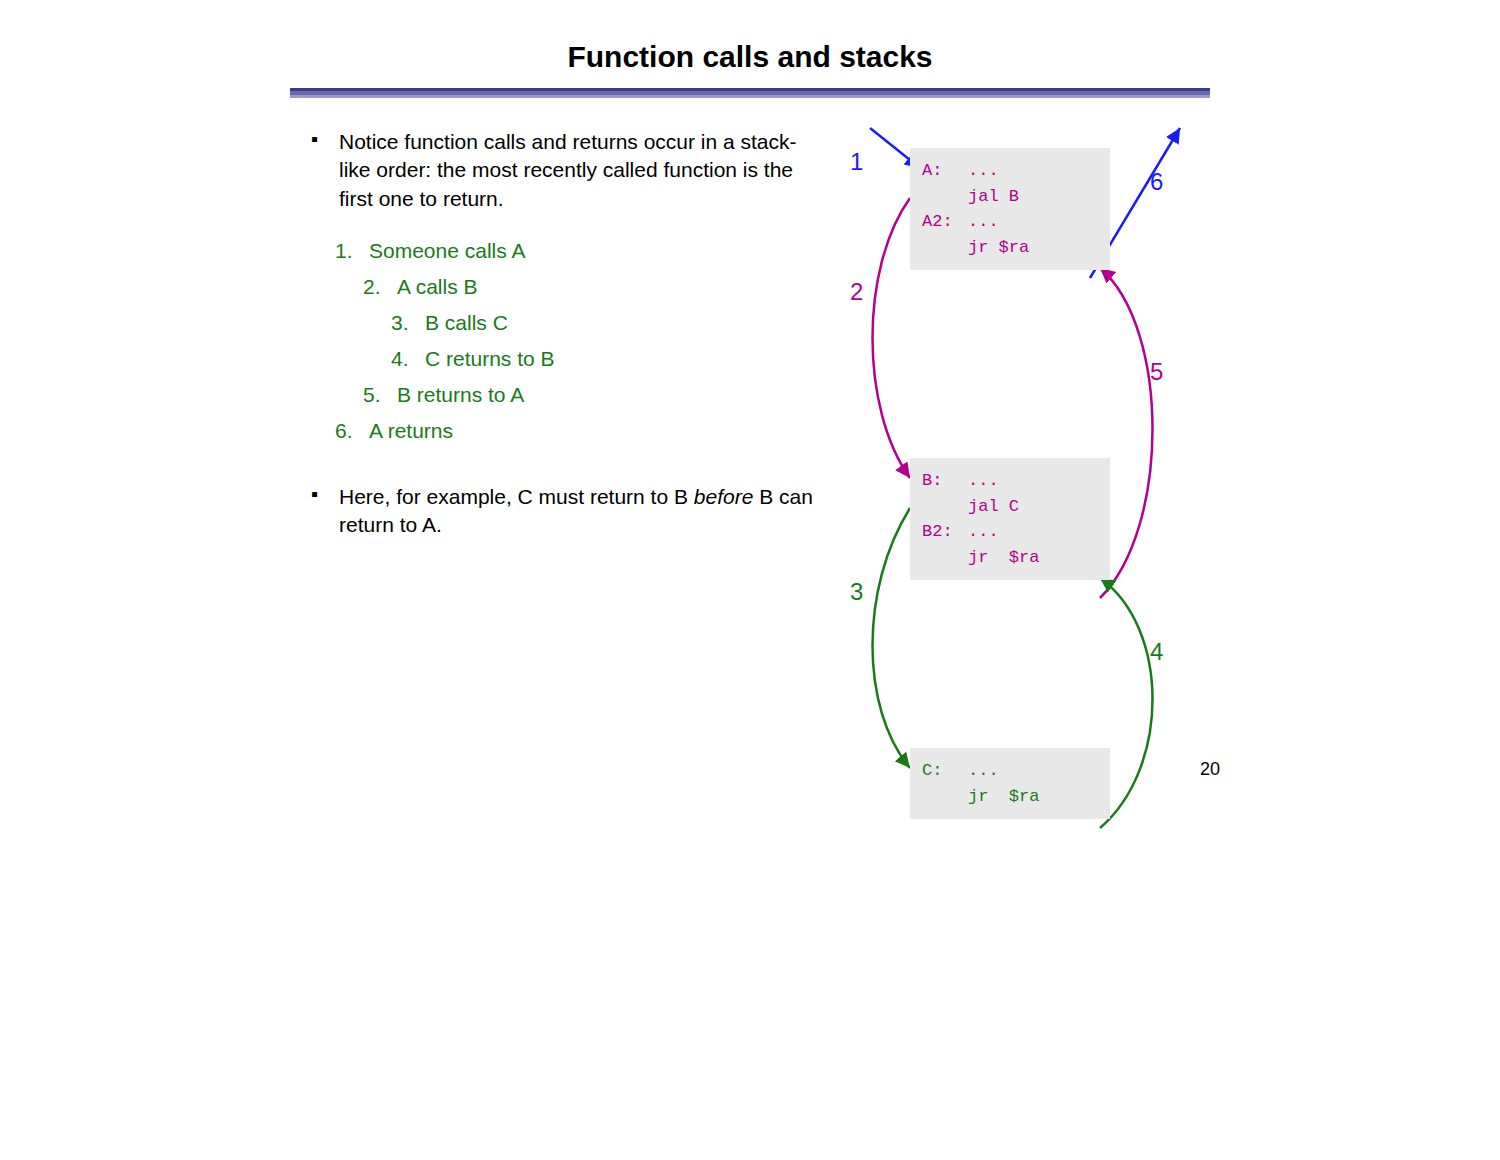Function calls and stacks
Notice function calls and returns occur in a stack-like order: the most recently called function is the first one to return.
Someone calls A
A calls B
B calls C
C returns to B
B returns to A
A returns
Here, for example, C must return to B before B can return to A.
1
2
3
4
5
6
A:...
jal B
A2:...
jr $ra
B:...
jal C
B2:...
jr $ra
C:...
jr $ra
20